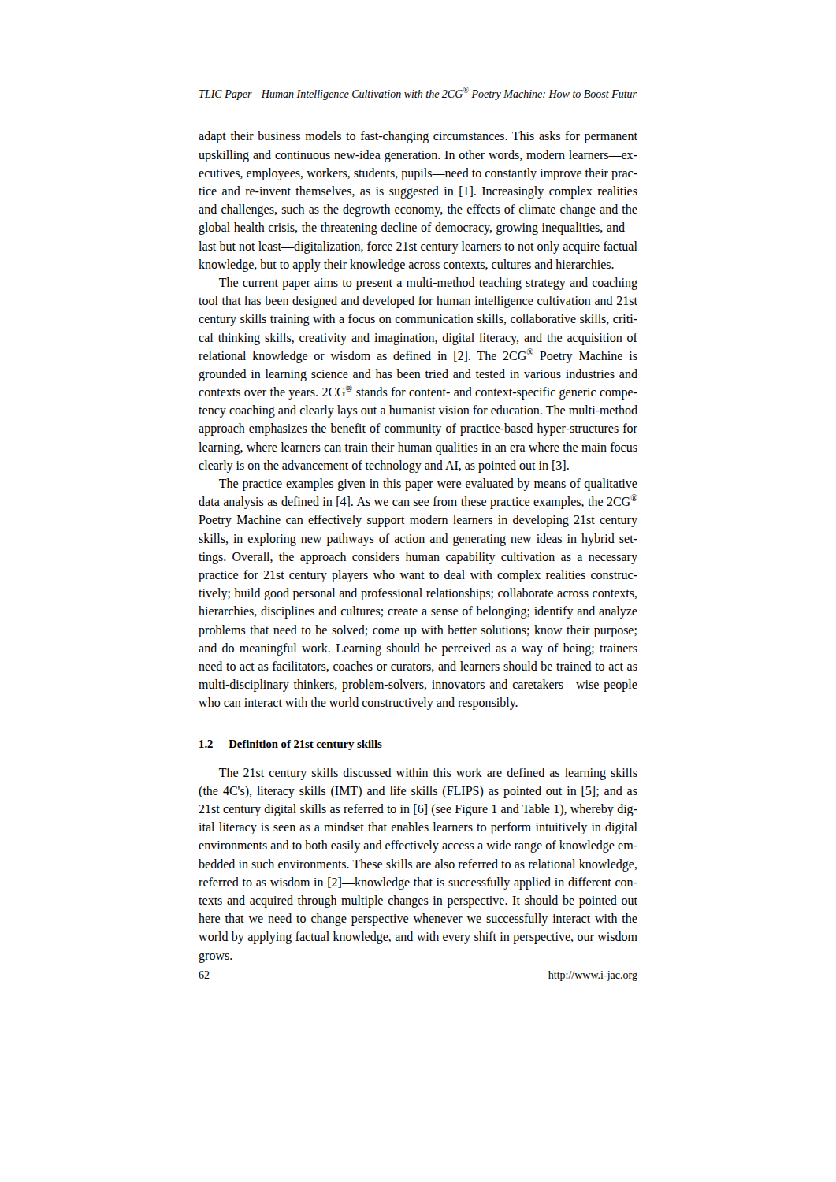TLIC Paper—Human Intelligence Cultivation with the 2CG® Poetry Machine: How to Boost Future…
adapt their business models to fast-changing circumstances. This asks for permanent upskilling and continuous new-idea generation. In other words, modern learners—executives, employees, workers, students, pupils—need to constantly improve their practice and re-invent themselves, as is suggested in [1]. Increasingly complex realities and challenges, such as the degrowth economy, the effects of climate change and the global health crisis, the threatening decline of democracy, growing inequalities, and—last but not least—digitalization, force 21st century learners to not only acquire factual knowledge, but to apply their knowledge across contexts, cultures and hierarchies.
The current paper aims to present a multi-method teaching strategy and coaching tool that has been designed and developed for human intelligence cultivation and 21st century skills training with a focus on communication skills, collaborative skills, critical thinking skills, creativity and imagination, digital literacy, and the acquisition of relational knowledge or wisdom as defined in [2]. The 2CG® Poetry Machine is grounded in learning science and has been tried and tested in various industries and contexts over the years. 2CG® stands for content- and context-specific generic competency coaching and clearly lays out a humanist vision for education. The multi-method approach emphasizes the benefit of community of practice-based hyper-structures for learning, where learners can train their human qualities in an era where the main focus clearly is on the advancement of technology and AI, as pointed out in [3].
The practice examples given in this paper were evaluated by means of qualitative data analysis as defined in [4]. As we can see from these practice examples, the 2CG® Poetry Machine can effectively support modern learners in developing 21st century skills, in exploring new pathways of action and generating new ideas in hybrid settings. Overall, the approach considers human capability cultivation as a necessary practice for 21st century players who want to deal with complex realities constructively; build good personal and professional relationships; collaborate across contexts, hierarchies, disciplines and cultures; create a sense of belonging; identify and analyze problems that need to be solved; come up with better solutions; know their purpose; and do meaningful work. Learning should be perceived as a way of being; trainers need to act as facilitators, coaches or curators, and learners should be trained to act as multi-disciplinary thinkers, problem-solvers, innovators and caretakers—wise people who can interact with the world constructively and responsibly.
1.2 Definition of 21st century skills
The 21st century skills discussed within this work are defined as learning skills (the 4C's), literacy skills (IMT) and life skills (FLIPS) as pointed out in [5]; and as 21st century digital skills as referred to in [6] (see Figure 1 and Table 1), whereby digital literacy is seen as a mindset that enables learners to perform intuitively in digital environments and to both easily and effectively access a wide range of knowledge embedded in such environments. These skills are also referred to as relational knowledge, referred to as wisdom in [2]—knowledge that is successfully applied in different contexts and acquired through multiple changes in perspective. It should be pointed out here that we need to change perspective whenever we successfully interact with the world by applying factual knowledge, and with every shift in perspective, our wisdom grows.
62 http://www.i-jac.org